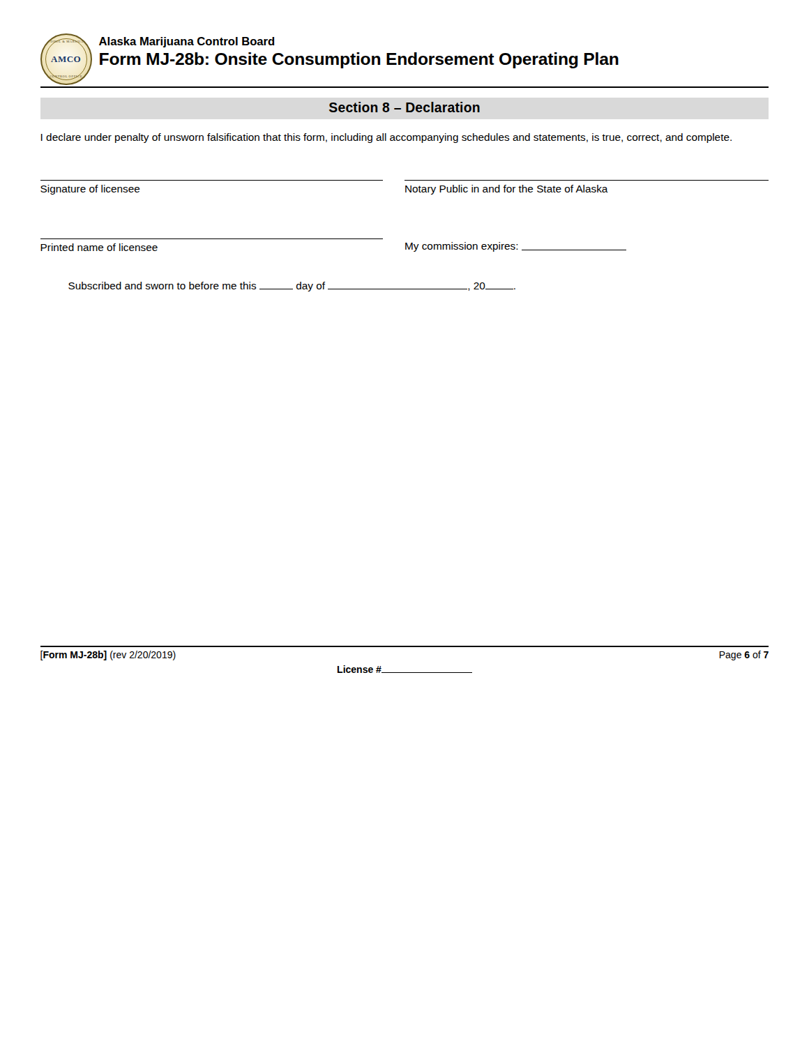Alcohol & Marijuana
AMCO
Control Office
Alaska Marijuana Control Board
Form MJ-28b: Onsite Consumption Endorsement Operating Plan
Section 8 – Declaration
I declare under penalty of unsworn falsification that this form, including all accompanying schedules and statements, is true, correct, and complete.
Signature of licensee
Notary Public in and for the State of Alaska
Printed name of licensee
My commission expires:
Subscribed and sworn to before me this day of , 20 .
[Form MJ-28b] (rev 2/20/2019)
Page 6 of 7
License #